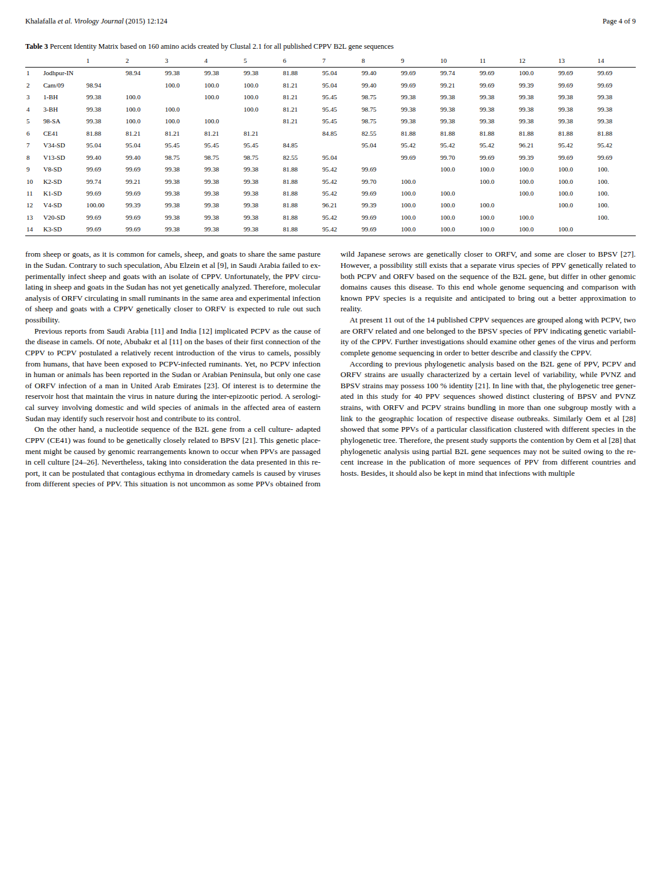Khalafalla et al. Virology Journal (2015) 12:124
Page 4 of 9
Table 3 Percent Identity Matrix based on 160 amino acids created by Clustal 2.1 for all published CPPV B2L gene sequences
| | | 1 | 2 | 3 | 4 | 5 | 6 | 7 | 8 | 9 | 10 | 11 | 12 | 13 | 14 |
| --- | --- | --- | --- | --- | --- | --- | --- | --- | --- | --- | --- | --- | --- | --- | --- |
| 1 | Jodhpur-IN | | 98.94 | 99.38 | 99.38 | 99.38 | 81.88 | 95.04 | 99.40 | 99.69 | 99.74 | 99.69 | 100.0 | 99.69 | 99.69 |
| 2 | Cam/09 | 98.94 | | 100.0 | 100.0 | 100.0 | 81.21 | 95.04 | 99.40 | 99.69 | 99.21 | 99.69 | 99.39 | 99.69 | 99.69 |
| 3 | 1-BH | 99.38 | 100.0 | | 100.0 | 100.0 | 81.21 | 95.45 | 98.75 | 99.38 | 99.38 | 99.38 | 99.38 | 99.38 | 99.38 |
| 4 | 3-BH | 99.38 | 100.0 | 100.0 | | 100.0 | 81.21 | 95.45 | 98.75 | 99.38 | 99.38 | 99.38 | 99.38 | 99.38 | 99.38 |
| 5 | 98-SA | 99.38 | 100.0 | 100.0 | 100.0 | | 81.21 | 95.45 | 98.75 | 99.38 | 99.38 | 99.38 | 99.38 | 99.38 | 99.38 |
| 6 | CE41 | 81.88 | 81.21 | 81.21 | 81.21 | 81.21 | | 84.85 | 82.55 | 81.88 | 81.88 | 81.88 | 81.88 | 81.88 | 81.88 |
| 7 | V34-SD | 95.04 | 95.04 | 95.45 | 95.45 | 95.45 | 84.85 | | 95.04 | 95.42 | 95.42 | 95.42 | 96.21 | 95.42 | 95.42 |
| 8 | V13-SD | 99.40 | 99.40 | 98.75 | 98.75 | 98.75 | 82.55 | 95.04 | | 99.69 | 99.70 | 99.69 | 99.39 | 99.69 | 99.69 |
| 9 | V8-SD | 99.69 | 99.69 | 99.38 | 99.38 | 99.38 | 81.88 | 95.42 | 99.69 | | 100.0 | 100.0 | 100.0 | 100.0 | 100. |
| 10 | K2-SD | 99.74 | 99.21 | 99.38 | 99.38 | 99.38 | 81.88 | 95.42 | 99.70 | 100.0 | | 100.0 | 100.0 | 100.0 | 100. |
| 11 | K1-SD | 99.69 | 99.69 | 99.38 | 99.38 | 99.38 | 81.88 | 95.42 | 99.69 | 100.0 | 100.0 | | 100.0 | 100.0 | 100. |
| 12 | V4-SD | 100.00 | 99.39 | 99.38 | 99.38 | 99.38 | 81.88 | 96.21 | 99.39 | 100.0 | 100.0 | 100.0 | | 100.0 | 100. |
| 13 | V20-SD | 99.69 | 99.69 | 99.38 | 99.38 | 99.38 | 81.88 | 95.42 | 99.69 | 100.0 | 100.0 | 100.0 | 100.0 | | 100. |
| 14 | K3-SD | 99.69 | 99.69 | 99.38 | 99.38 | 99.38 | 81.88 | 95.42 | 99.69 | 100.0 | 100.0 | 100.0 | 100.0 | 100.0 | |
from sheep or goats, as it is common for camels, sheep, and goats to share the same pasture in the Sudan. Contrary to such speculation, Abu Elzein et al [9], in Saudi Arabia failed to experimentally infect sheep and goats with an isolate of CPPV. Unfortunately, the PPV circulating in sheep and goats in the Sudan has not yet genetically analyzed. Therefore, molecular analysis of ORFV circulating in small ruminants in the same area and experimental infection of sheep and goats with a CPPV genetically closer to ORFV is expected to rule out such possibility.
Previous reports from Saudi Arabia [11] and India [12] implicated PCPV as the cause of the disease in camels. Of note, Abubakr et al [11] on the bases of their first connection of the CPPV to PCPV postulated a relatively recent introduction of the virus to camels, possibly from humans, that have been exposed to PCPV-infected ruminants. Yet, no PCPV infection in human or animals has been reported in the Sudan or Arabian Peninsula, but only one case of ORFV infection of a man in United Arab Emirates [23]. Of interest is to determine the reservoir host that maintain the virus in nature during the inter-epizootic period. A serological survey involving domestic and wild species of animals in the affected area of eastern Sudan may identify such reservoir host and contribute to its control.
On the other hand, a nucleotide sequence of the B2L gene from a cell culture- adapted CPPV (CE41) was found to be genetically closely related to BPSV [21]. This genetic placement might be caused by genomic rearrangements known to occur when PPVs are passaged in cell culture [24–26]. Nevertheless, taking into consideration the data presented in this report, it can be postulated that contagious ecthyma in dromedary camels is caused by viruses from different species of PPV. This situation is not uncommon as some PPVs obtained from wild Japanese serows are genetically closer to ORFV, and some are closer to BPSV [27]. However, a possibility still exists that a separate virus species of PPV genetically related to both PCPV and ORFV based on the sequence of the B2L gene, but differ in other genomic domains causes this disease. To this end whole genome sequencing and comparison with known PPV species is a requisite and anticipated to bring out a better approximation to reality.
At present 11 out of the 14 published CPPV sequences are grouped along with PCPV, two are ORFV related and one belonged to the BPSV species of PPV indicating genetic variability of the CPPV. Further investigations should examine other genes of the virus and perform complete genome sequencing in order to better describe and classify the CPPV.
According to previous phylogenetic analysis based on the B2L gene of PPV, PCPV and ORFV strains are usually characterized by a certain level of variability, while PVNZ and BPSV strains may possess 100 % identity [21]. In line with that, the phylogenetic tree generated in this study for 40 PPV sequences showed distinct clustering of BPSV and PVNZ strains, with ORFV and PCPV strains bundling in more than one subgroup mostly with a link to the geographic location of respective disease outbreaks. Similarly Oem et al [28] showed that some PPVs of a particular classification clustered with different species in the phylogenetic tree. Therefore, the present study supports the contention by Oem et al [28] that phylogenetic analysis using partial B2L gene sequences may not be suited owing to the recent increase in the publication of more sequences of PPV from different countries and hosts. Besides, it should also be kept in mind that infections with multiple